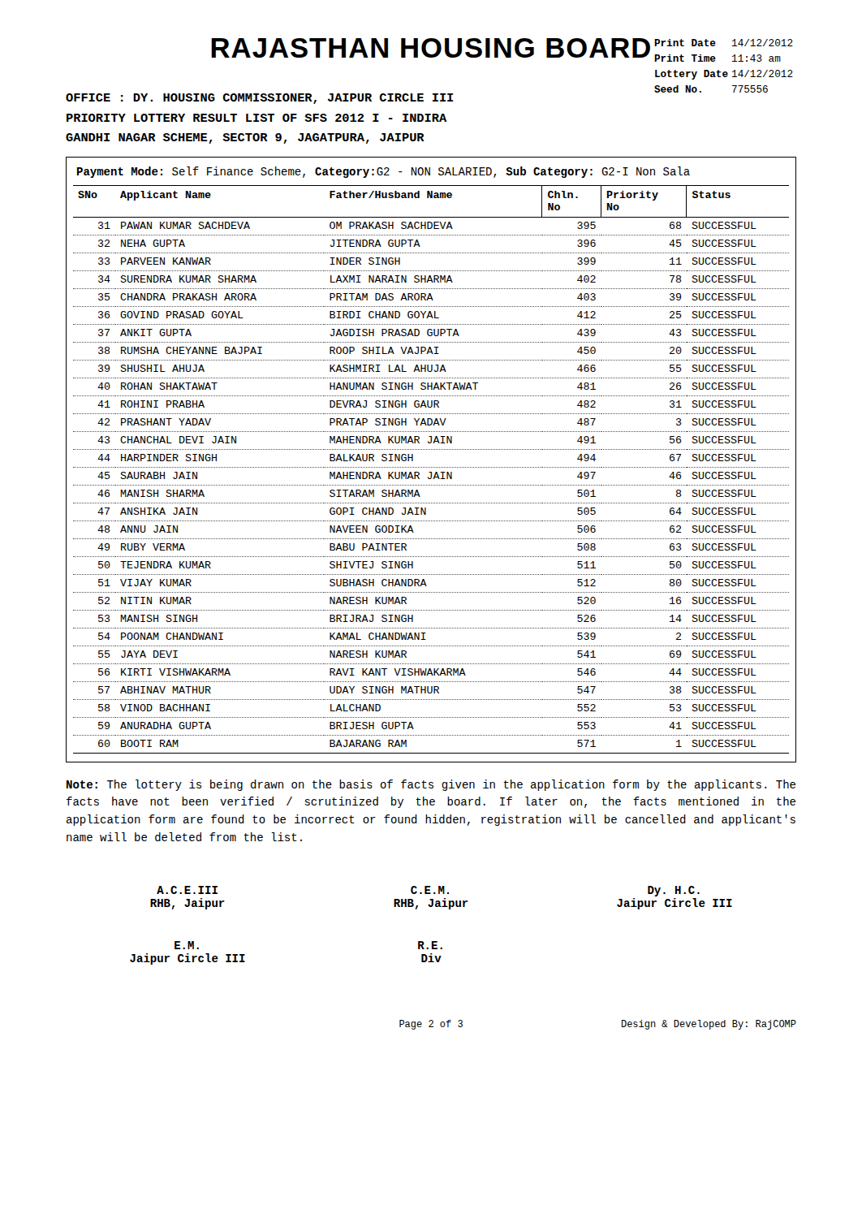| Print Date | 14/12/2012 |
| Print Time | 11:43 am |
| Lottery Date | 14/12/2012 |
| Seed No. | 775556 |
RAJASTHAN HOUSING BOARD
OFFICE : DY. HOUSING COMMISSIONER, JAIPUR CIRCLE III
PRIORITY LOTTERY RESULT LIST OF SFS 2012 I - INDIRA
GANDHI NAGAR SCHEME, SECTOR 9, JAGATPURA, JAIPUR
Payment Mode: Self Finance Scheme, Category: G2 - NON SALARIED, Sub Category: G2-I Non Sala
| SNo | Applicant Name | Father/Husband Name | Chln. No | Priority No | Status |
| --- | --- | --- | --- | --- | --- |
| 31 | PAWAN KUMAR SACHDEVA | OM PRAKASH SACHDEVA | 395 | 68 | SUCCESSFUL |
| 32 | NEHA GUPTA | JITENDRA GUPTA | 396 | 45 | SUCCESSFUL |
| 33 | PARVEEN KANWAR | INDER SINGH | 399 | 11 | SUCCESSFUL |
| 34 | SURENDRA KUMAR SHARMA | LAXMI NARAIN SHARMA | 402 | 78 | SUCCESSFUL |
| 35 | CHANDRA PRAKASH ARORA | PRITAM DAS ARORA | 403 | 39 | SUCCESSFUL |
| 36 | GOVIND PRASAD GOYAL | BIRDI CHAND GOYAL | 412 | 25 | SUCCESSFUL |
| 37 | ANKIT GUPTA | JAGDISH PRASAD GUPTA | 439 | 43 | SUCCESSFUL |
| 38 | RUMSHA CHEYANNE BAJPAI | ROOP SHILA VAJPAI | 450 | 20 | SUCCESSFUL |
| 39 | SHUSHIL AHUJA | KASHMIRI LAL AHUJA | 466 | 55 | SUCCESSFUL |
| 40 | ROHAN SHAKTAWAT | HANUMAN SINGH SHAKTAWAT | 481 | 26 | SUCCESSFUL |
| 41 | ROHINI PRABHA | DEVRAJ SINGH GAUR | 482 | 31 | SUCCESSFUL |
| 42 | PRASHANT YADAV | PRATAP SINGH YADAV | 487 | 3 | SUCCESSFUL |
| 43 | CHANCHAL DEVI JAIN | MAHENDRA KUMAR JAIN | 491 | 56 | SUCCESSFUL |
| 44 | HARPINDER SINGH | BALKAUR SINGH | 494 | 67 | SUCCESSFUL |
| 45 | SAURABH JAIN | MAHENDRA KUMAR JAIN | 497 | 46 | SUCCESSFUL |
| 46 | MANISH SHARMA | SITARAM SHARMA | 501 | 8 | SUCCESSFUL |
| 47 | ANSHIKA JAIN | GOPI CHAND JAIN | 505 | 64 | SUCCESSFUL |
| 48 | ANNU JAIN | NAVEEN GODIKA | 506 | 62 | SUCCESSFUL |
| 49 | RUBY VERMA | BABU PAINTER | 508 | 63 | SUCCESSFUL |
| 50 | TEJENDRA KUMAR | SHIVTEJ SINGH | 511 | 50 | SUCCESSFUL |
| 51 | VIJAY KUMAR | SUBHASH CHANDRA | 512 | 80 | SUCCESSFUL |
| 52 | NITIN KUMAR | NARESH KUMAR | 520 | 16 | SUCCESSFUL |
| 53 | MANISH SINGH | BRIJRAJ SINGH | 526 | 14 | SUCCESSFUL |
| 54 | POONAM CHANDWANI | KAMAL CHANDWANI | 539 | 2 | SUCCESSFUL |
| 55 | JAYA DEVI | NARESH KUMAR | 541 | 69 | SUCCESSFUL |
| 56 | KIRTI VISHWAKARMA | RAVI KANT VISHWAKARMA | 546 | 44 | SUCCESSFUL |
| 57 | ABHINAV MATHUR | UDAY SINGH MATHUR | 547 | 38 | SUCCESSFUL |
| 58 | VINOD BACHHANI | LALCHAND | 552 | 53 | SUCCESSFUL |
| 59 | ANURADHA GUPTA | BRIJESH GUPTA | 553 | 41 | SUCCESSFUL |
| 60 | BOOTI RAM | BAJARANG RAM | 571 | 1 | SUCCESSFUL |
Note: The lottery is being drawn on the basis of facts given in the application form by the applicants. The facts have not been verified / scrutinized by the board. If later on, the facts mentioned in the application form are found to be incorrect or found hidden, registration will be cancelled and applicant's name will be deleted from the list.
| A.C.E.III RHB, Jaipur | C.E.M. RHB, Jaipur | Dy. H.C. Jaipur Circle III |
| E.M. Jaipur Circle III | R.E. Div | |
Page 2 of 3
Design & Developed By: RajCOMP